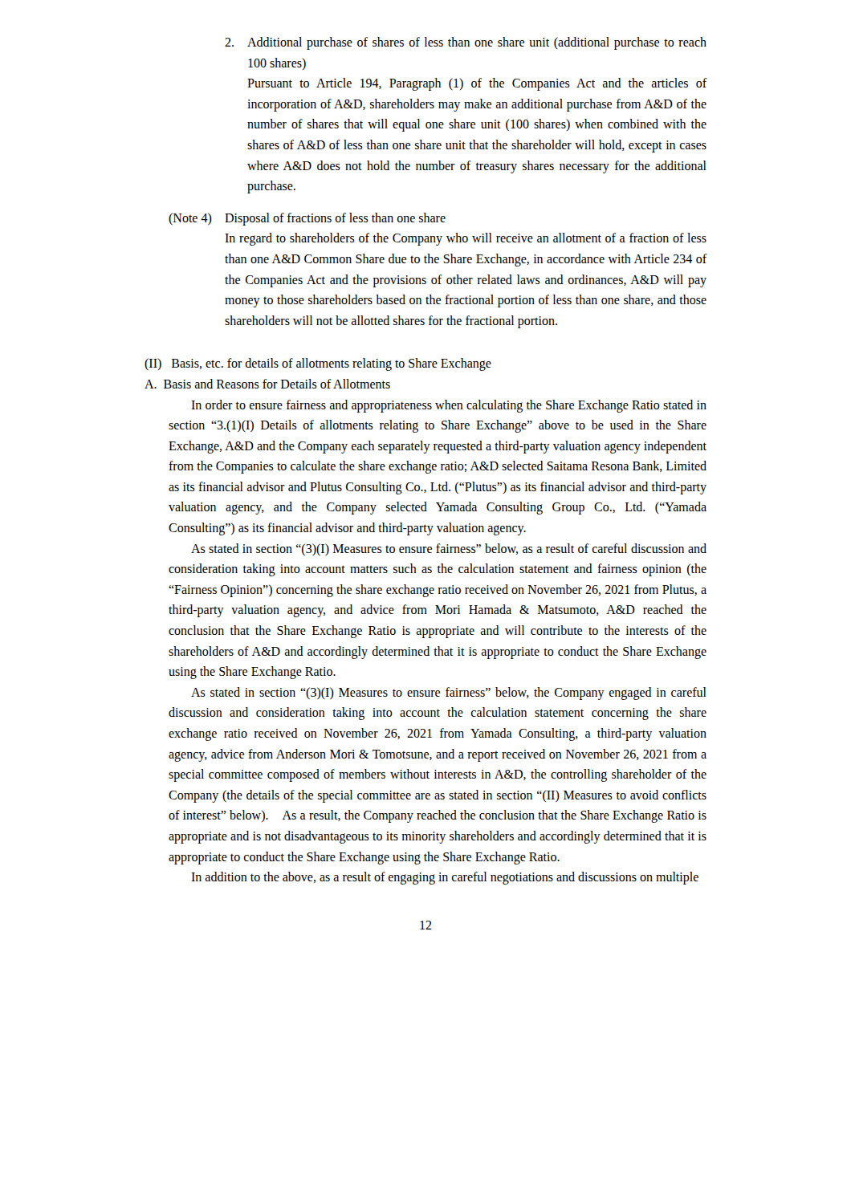2.
Additional purchase of shares of less than one share unit (additional purchase to reach 100 shares)
Pursuant to Article 194, Paragraph (1) of the Companies Act and the articles of incorporation of A&D, shareholders may make an additional purchase from A&D of the number of shares that will equal one share unit (100 shares) when combined with the shares of A&D of less than one share unit that the shareholder will hold, except in cases where A&D does not hold the number of treasury shares necessary for the additional purchase.
(Note 4)
Disposal of fractions of less than one share
In regard to shareholders of the Company who will receive an allotment of a fraction of less than one A&D Common Share due to the Share Exchange, in accordance with Article 234 of the Companies Act and the provisions of other related laws and ordinances, A&D will pay money to those shareholders based on the fractional portion of less than one share, and those shareholders will not be allotted shares for the fractional portion.
(II) Basis, etc. for details of allotments relating to Share Exchange
A. Basis and Reasons for Details of Allotments
In order to ensure fairness and appropriateness when calculating the Share Exchange Ratio stated in section “3.(1)(I) Details of allotments relating to Share Exchange” above to be used in the Share Exchange, A&D and the Company each separately requested a third-party valuation agency independent from the Companies to calculate the share exchange ratio; A&D selected Saitama Resona Bank, Limited as its financial advisor and Plutus Consulting Co., Ltd. (“Plutus”) as its financial advisor and third-party valuation agency, and the Company selected Yamada Consulting Group Co., Ltd. (“Yamada Consulting”) as its financial advisor and third-party valuation agency.
As stated in section “(3)(I) Measures to ensure fairness” below, as a result of careful discussion and consideration taking into account matters such as the calculation statement and fairness opinion (the “Fairness Opinion”) concerning the share exchange ratio received on November 26, 2021 from Plutus, a third-party valuation agency, and advice from Mori Hamada & Matsumoto, A&D reached the conclusion that the Share Exchange Ratio is appropriate and will contribute to the interests of the shareholders of A&D and accordingly determined that it is appropriate to conduct the Share Exchange using the Share Exchange Ratio.
As stated in section “(3)(I) Measures to ensure fairness” below, the Company engaged in careful discussion and consideration taking into account the calculation statement concerning the share exchange ratio received on November 26, 2021 from Yamada Consulting, a third-party valuation agency, advice from Anderson Mori & Tomotsune, and a report received on November 26, 2021 from a special committee composed of members without interests in A&D, the controlling shareholder of the Company (the details of the special committee are as stated in section “(II) Measures to avoid conflicts of interest” below). As a result, the Company reached the conclusion that the Share Exchange Ratio is appropriate and is not disadvantageous to its minority shareholders and accordingly determined that it is appropriate to conduct the Share Exchange using the Share Exchange Ratio.
In addition to the above, as a result of engaging in careful negotiations and discussions on multiple
12